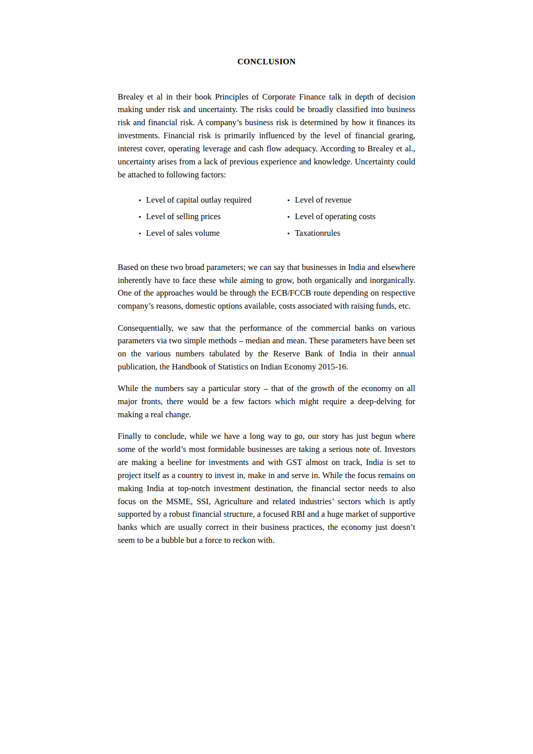CONCLUSION
Brealey et al in their book Principles of Corporate Finance talk in depth of decision making under risk and uncertainty. The risks could be broadly classified into business risk and financial risk. A company’s business risk is determined by how it finances its investments. Financial risk is primarily influenced by the level of financial gearing, interest cover, operating leverage and cash flow adequacy. According to Brealey et al., uncertainty arises from a lack of previous experience and knowledge. Uncertainty could be attached to following factors:
| ▪ Level of capital outlay required | ▪ Level of revenue |
| ▪ Level of selling prices | ▪ Level of operating costs |
| ▪ Level of sales volume | ▪ Taxationrules |
Based on these two broad parameters; we can say that businesses in India and elsewhere inherently have to face these while aiming to grow, both organically and inorganically. One of the approaches would be through the ECB/FCCB route depending on respective company’s reasons, domestic options available, costs associated with raising funds, etc.
Consequentially, we saw that the performance of the commercial banks on various parameters via two simple methods – median and mean. These parameters have been set on the various numbers tabulated by the Reserve Bank of India in their annual publication, the Handbook of Statistics on Indian Economy 2015-16.
While the numbers say a particular story – that of the growth of the economy on all major fronts, there would be a few factors which might require a deep-delving for making a real change.
Finally to conclude, while we have a long way to go, our story has just begun where some of the world’s most formidable businesses are taking a serious note of. Investors are making a beeline for investments and with GST almost on track, India is set to project itself as a country to invest in, make in and serve in. While the focus remains on making India at top-notch investment destination, the financial sector needs to also focus on the MSME, SSI, Agriculture and related industries’ sectors which is aptly supported by a robust financial structure, a focused RBI and a huge market of supportive banks which are usually correct in their business practices, the economy just doesn’t seem to be a bubble but a force to reckon with.